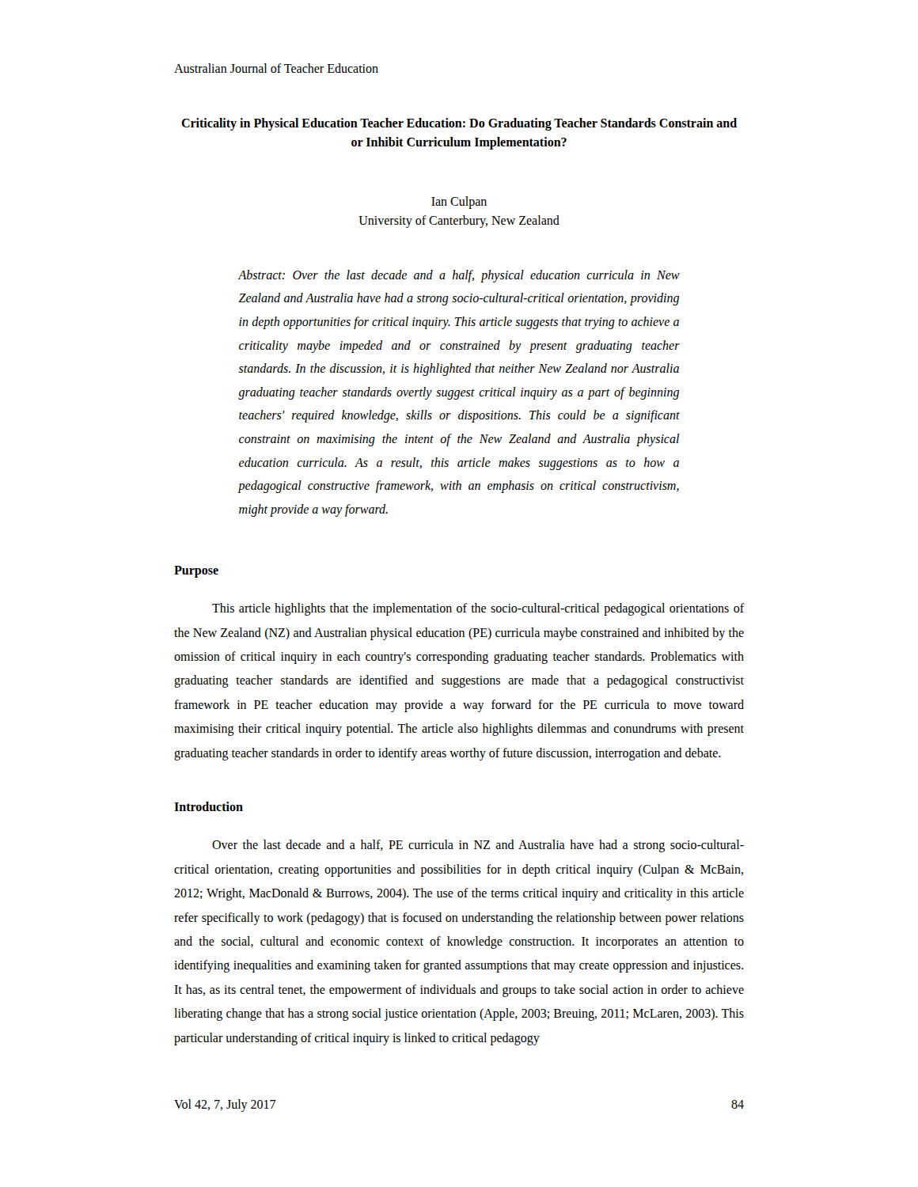Australian Journal of Teacher Education
Criticality in Physical Education Teacher Education: Do Graduating Teacher Standards Constrain and or Inhibit Curriculum Implementation?
Ian Culpan University of Canterbury, New Zealand
Abstract: Over the last decade and a half, physical education curricula in New Zealand and Australia have had a strong socio-cultural-critical orientation, providing in depth opportunities for critical inquiry. This article suggests that trying to achieve a criticality maybe impeded and or constrained by present graduating teacher standards. In the discussion, it is highlighted that neither New Zealand nor Australia graduating teacher standards overtly suggest critical inquiry as a part of beginning teachers' required knowledge, skills or dispositions. This could be a significant constraint on maximising the intent of the New Zealand and Australia physical education curricula. As a result, this article makes suggestions as to how a pedagogical constructive framework, with an emphasis on critical constructivism, might provide a way forward.
Purpose
This article highlights that the implementation of the socio-cultural-critical pedagogical orientations of the New Zealand (NZ) and Australian physical education (PE) curricula maybe constrained and inhibited by the omission of critical inquiry in each country's corresponding graduating teacher standards. Problematics with graduating teacher standards are identified and suggestions are made that a pedagogical constructivist framework in PE teacher education may provide a way forward for the PE curricula to move toward maximising their critical inquiry potential. The article also highlights dilemmas and conundrums with present graduating teacher standards in order to identify areas worthy of future discussion, interrogation and debate.
Introduction
Over the last decade and a half, PE curricula in NZ and Australia have had a strong socio-cultural-critical orientation, creating opportunities and possibilities for in depth critical inquiry (Culpan & McBain, 2012; Wright, MacDonald & Burrows, 2004). The use of the terms critical inquiry and criticality in this article refer specifically to work (pedagogy) that is focused on understanding the relationship between power relations and the social, cultural and economic context of knowledge construction. It incorporates an attention to identifying inequalities and examining taken for granted assumptions that may create oppression and injustices. It has, as its central tenet, the empowerment of individuals and groups to take social action in order to achieve liberating change that has a strong social justice orientation (Apple, 2003; Breuing, 2011; McLaren, 2003). This particular understanding of critical inquiry is linked to critical pedagogy
Vol 42, 7, July 2017 84